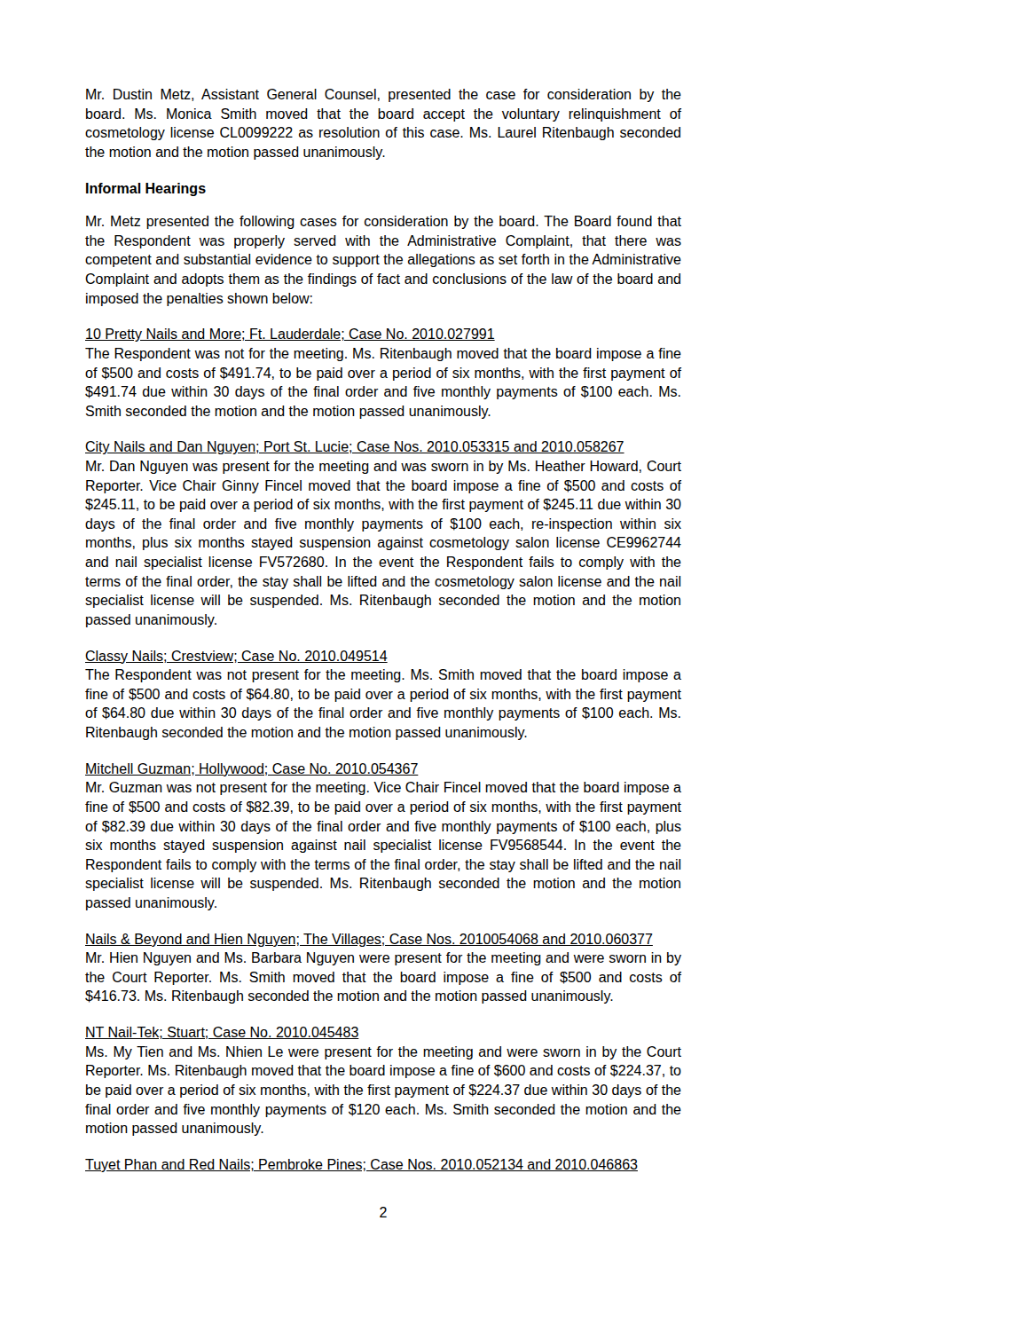Mr. Dustin Metz, Assistant General Counsel, presented the case for consideration by the board. Ms. Monica Smith moved that the board accept the voluntary relinquishment of cosmetology license CL0099222 as resolution of this case. Ms. Laurel Ritenbaugh seconded the motion and the motion passed unanimously.
Informal Hearings
Mr. Metz presented the following cases for consideration by the board. The Board found that the Respondent was properly served with the Administrative Complaint, that there was competent and substantial evidence to support the allegations as set forth in the Administrative Complaint and adopts them as the findings of fact and conclusions of the law of the board and imposed the penalties shown below:
10 Pretty Nails and More; Ft. Lauderdale; Case No. 2010.027991
The Respondent was not for the meeting. Ms. Ritenbaugh moved that the board impose a fine of $500 and costs of $491.74, to be paid over a period of six months, with the first payment of $491.74 due within 30 days of the final order and five monthly payments of $100 each. Ms. Smith seconded the motion and the motion passed unanimously.
City Nails and Dan Nguyen; Port St. Lucie; Case Nos. 2010.053315 and 2010.058267
Mr. Dan Nguyen was present for the meeting and was sworn in by Ms. Heather Howard, Court Reporter. Vice Chair Ginny Fincel moved that the board impose a fine of $500 and costs of $245.11, to be paid over a period of six months, with the first payment of $245.11 due within 30 days of the final order and five monthly payments of $100 each, re-inspection within six months, plus six months stayed suspension against cosmetology salon license CE9962744 and nail specialist license FV572680. In the event the Respondent fails to comply with the terms of the final order, the stay shall be lifted and the cosmetology salon license and the nail specialist license will be suspended. Ms. Ritenbaugh seconded the motion and the motion passed unanimously.
Classy Nails; Crestview; Case No. 2010.049514
The Respondent was not present for the meeting. Ms. Smith moved that the board impose a fine of $500 and costs of $64.80, to be paid over a period of six months, with the first payment of $64.80 due within 30 days of the final order and five monthly payments of $100 each. Ms. Ritenbaugh seconded the motion and the motion passed unanimously.
Mitchell Guzman; Hollywood; Case No. 2010.054367
Mr. Guzman was not present for the meeting. Vice Chair Fincel moved that the board impose a fine of $500 and costs of $82.39, to be paid over a period of six months, with the first payment of $82.39 due within 30 days of the final order and five monthly payments of $100 each, plus six months stayed suspension against nail specialist license FV9568544. In the event the Respondent fails to comply with the terms of the final order, the stay shall be lifted and the nail specialist license will be suspended. Ms. Ritenbaugh seconded the motion and the motion passed unanimously.
Nails & Beyond and Hien Nguyen; The Villages; Case Nos. 2010054068 and 2010.060377
Mr. Hien Nguyen and Ms. Barbara Nguyen were present for the meeting and were sworn in by the Court Reporter. Ms. Smith moved that the board impose a fine of $500 and costs of $416.73. Ms. Ritenbaugh seconded the motion and the motion passed unanimously.
NT Nail-Tek; Stuart; Case No. 2010.045483
Ms. My Tien and Ms. Nhien Le were present for the meeting and were sworn in by the Court Reporter. Ms. Ritenbaugh moved that the board impose a fine of $600 and costs of $224.37, to be paid over a period of six months, with the first payment of $224.37 due within 30 days of the final order and five monthly payments of $120 each. Ms. Smith seconded the motion and the motion passed unanimously.
Tuyet Phan and Red Nails; Pembroke Pines; Case Nos. 2010.052134 and 2010.046863
2